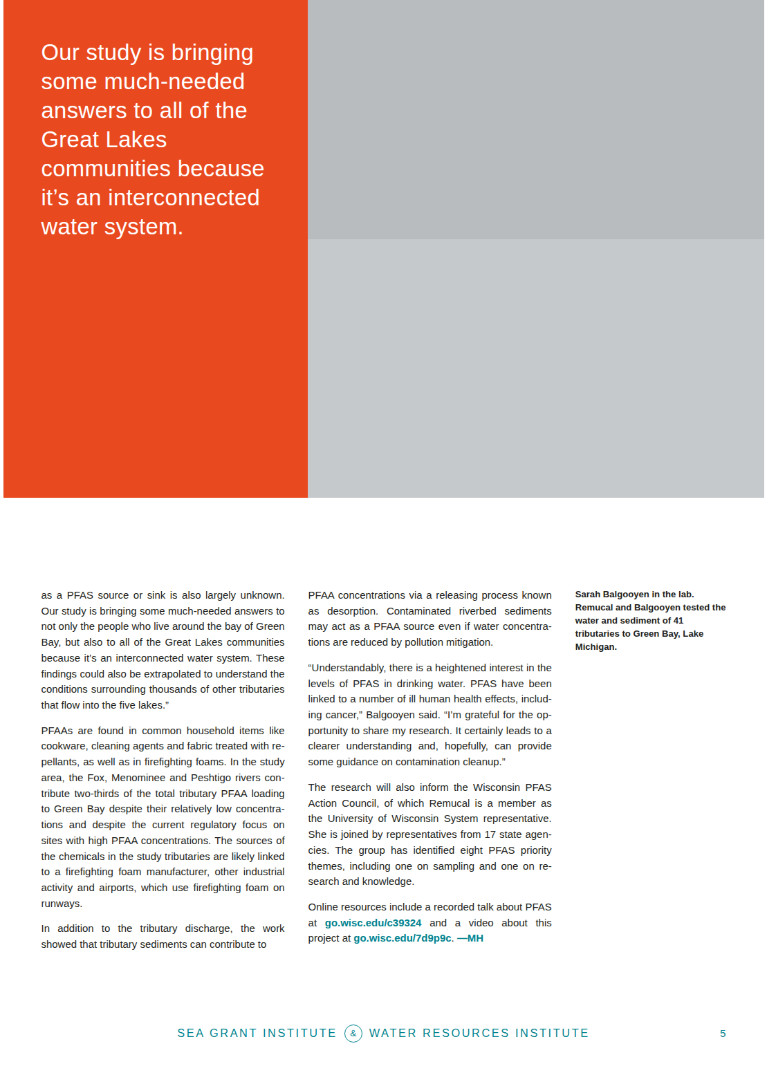Our study is bringing some much-needed answers to all of the Great Lakes communities because it’s an interconnected water system.
as a PFAS source or sink is also largely unknown. Our study is bringing some much-needed answers to not only the people who live around the bay of Green Bay, but also to all of the Great Lakes communities because it’s an interconnected water system. These findings could also be extrapolated to understand the conditions surrounding thousands of other tributaries that flow into the five lakes.”
PFAAs are found in common household items like cookware, cleaning agents and fabric treated with repellants, as well as in firefighting foams. In the study area, the Fox, Menominee and Peshtigo rivers contribute two-thirds of the total tributary PFAA loading to Green Bay despite their relatively low concentrations and despite the current regulatory focus on sites with high PFAA concentrations. The sources of the chemicals in the study tributaries are likely linked to a firefighting foam manufacturer, other industrial activity and airports, which use firefighting foam on runways.
In addition to the tributary discharge, the work showed that tributary sediments can contribute to
PFAA concentrations via a releasing process known as desorption. Contaminated riverbed sediments may act as a PFAA source even if water concentrations are reduced by pollution mitigation.
“Understandably, there is a heightened interest in the levels of PFAS in drinking water. PFAS have been linked to a number of ill human health effects, including cancer,” Balgooyen said. “I’m grateful for the opportunity to share my research. It certainly leads to a clearer understanding and, hopefully, can provide some guidance on contamination cleanup.”
The research will also inform the Wisconsin PFAS Action Council, of which Remucal is a member as the University of Wisconsin System representative. She is joined by representatives from 17 state agencies. The group has identified eight PFAS priority themes, including one on sampling and one on research and knowledge.
Online resources include a recorded talk about PFAS at go.wisc.edu/c39324 and a video about this project at go.wisc.edu/7d9p9c. —MH
Sarah Balgooyen in the lab. Remucal and Balgooyen tested the water and sediment of 41 tributaries to Green Bay, Lake Michigan.
SEA GRANT INSTITUTE & WATER RESOURCES INSTITUTE
5